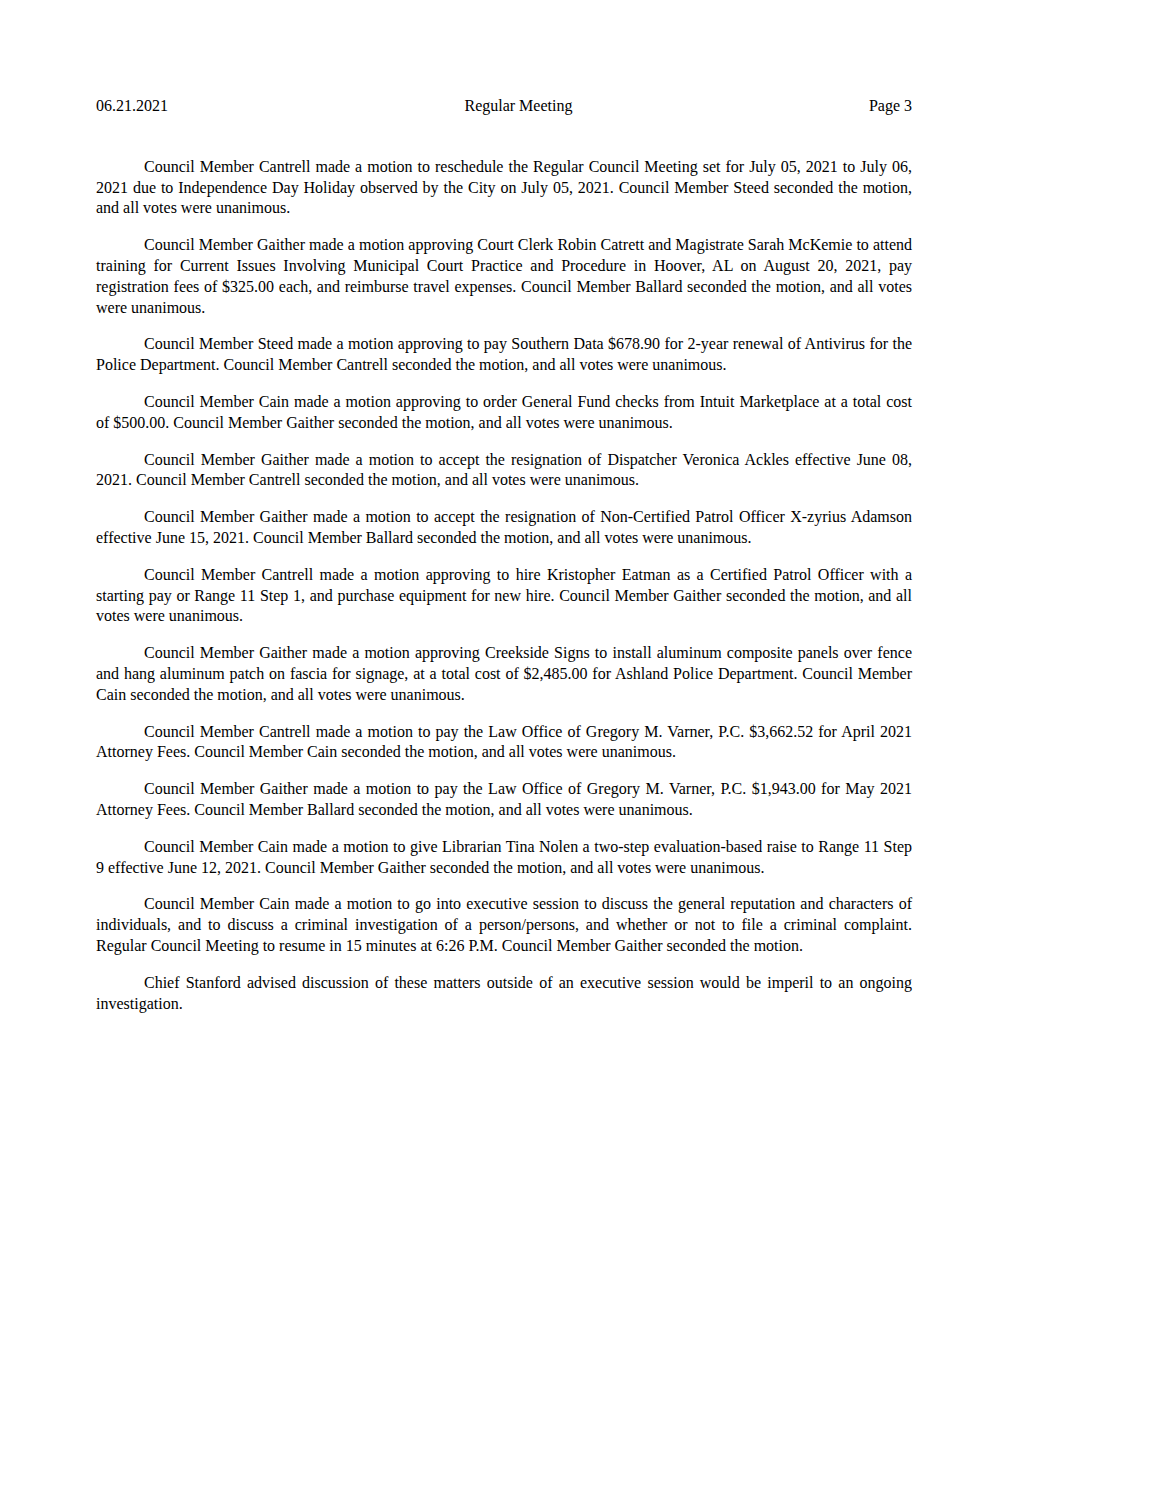06.21.2021 Regular Meeting Page 3
Council Member Cantrell made a motion to reschedule the Regular Council Meeting set for July 05, 2021 to July 06, 2021 due to Independence Day Holiday observed by the City on July 05, 2021. Council Member Steed seconded the motion, and all votes were unanimous.
Council Member Gaither made a motion approving Court Clerk Robin Catrett and Magistrate Sarah McKemie to attend training for Current Issues Involving Municipal Court Practice and Procedure in Hoover, AL on August 20, 2021, pay registration fees of $325.00 each, and reimburse travel expenses. Council Member Ballard seconded the motion, and all votes were unanimous.
Council Member Steed made a motion approving to pay Southern Data $678.90 for 2-year renewal of Antivirus for the Police Department. Council Member Cantrell seconded the motion, and all votes were unanimous.
Council Member Cain made a motion approving to order General Fund checks from Intuit Marketplace at a total cost of $500.00. Council Member Gaither seconded the motion, and all votes were unanimous.
Council Member Gaither made a motion to accept the resignation of Dispatcher Veronica Ackles effective June 08, 2021. Council Member Cantrell seconded the motion, and all votes were unanimous.
Council Member Gaither made a motion to accept the resignation of Non-Certified Patrol Officer X-zyrius Adamson effective June 15, 2021. Council Member Ballard seconded the motion, and all votes were unanimous.
Council Member Cantrell made a motion approving to hire Kristopher Eatman as a Certified Patrol Officer with a starting pay or Range 11 Step 1, and purchase equipment for new hire. Council Member Gaither seconded the motion, and all votes were unanimous.
Council Member Gaither made a motion approving Creekside Signs to install aluminum composite panels over fence and hang aluminum patch on fascia for signage, at a total cost of $2,485.00 for Ashland Police Department. Council Member Cain seconded the motion, and all votes were unanimous.
Council Member Cantrell made a motion to pay the Law Office of Gregory M. Varner, P.C. $3,662.52 for April 2021 Attorney Fees. Council Member Cain seconded the motion, and all votes were unanimous.
Council Member Gaither made a motion to pay the Law Office of Gregory M. Varner, P.C. $1,943.00 for May 2021 Attorney Fees. Council Member Ballard seconded the motion, and all votes were unanimous.
Council Member Cain made a motion to give Librarian Tina Nolen a two-step evaluation-based raise to Range 11 Step 9 effective June 12, 2021. Council Member Gaither seconded the motion, and all votes were unanimous.
Council Member Cain made a motion to go into executive session to discuss the general reputation and characters of individuals, and to discuss a criminal investigation of a person/persons, and whether or not to file a criminal complaint. Regular Council Meeting to resume in 15 minutes at 6:26 P.M. Council Member Gaither seconded the motion.
Chief Stanford advised discussion of these matters outside of an executive session would be imperil to an ongoing investigation.